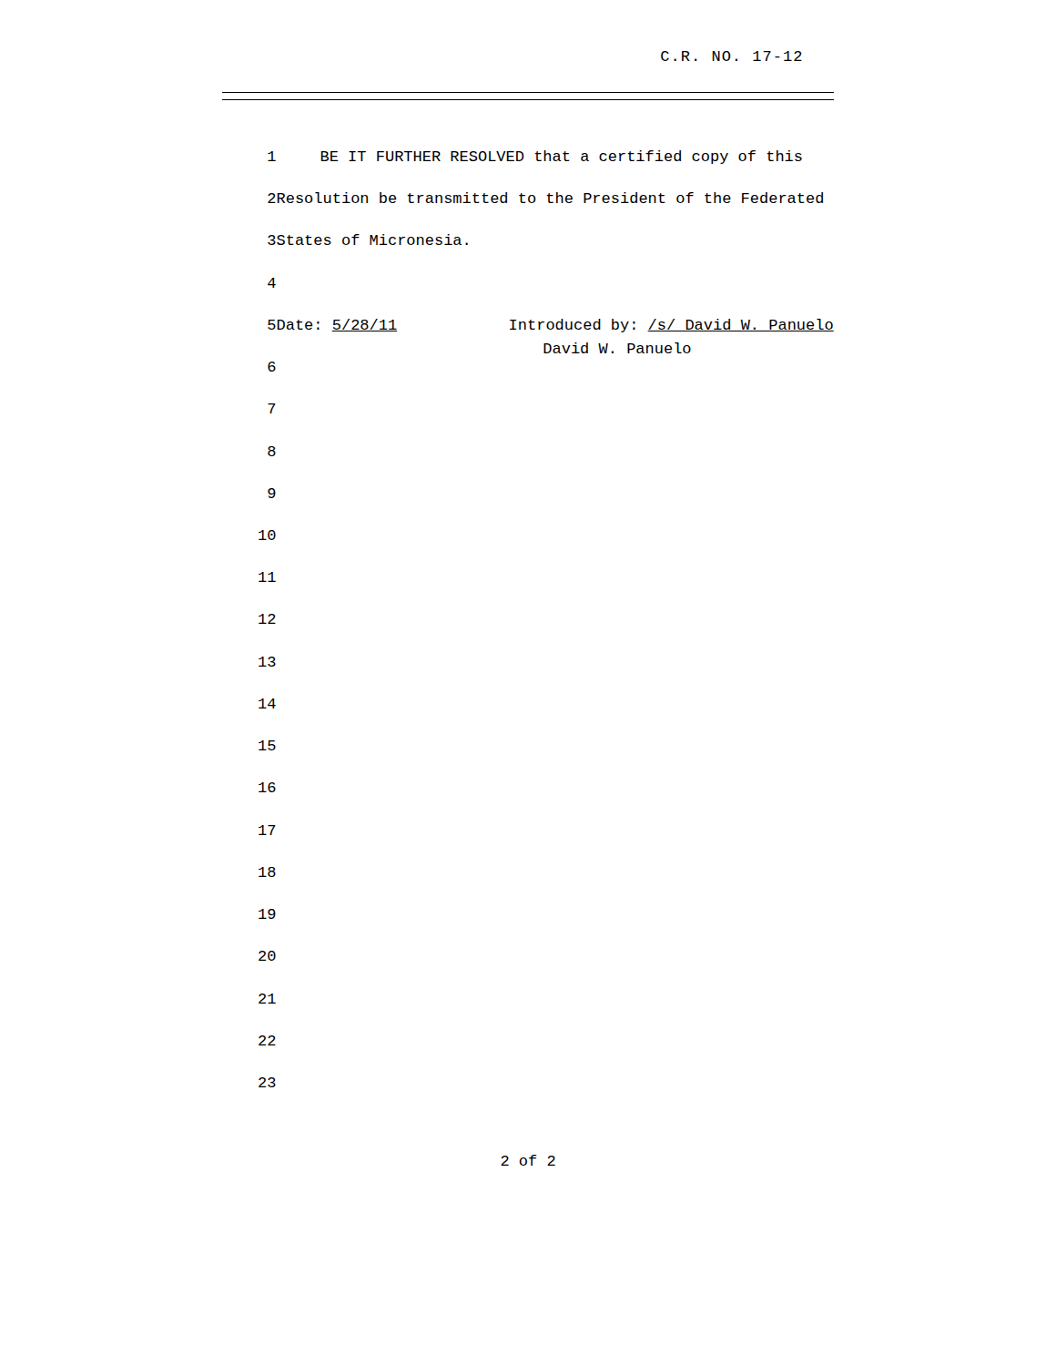C.R. NO. 17-12
| 1 | BE IT FURTHER RESOLVED that a certified copy of this |
| 2 | Resolution be transmitted to the President of the Federated |
| 3 | States of Micronesia. |
| 4 | |
| 5 | Date: 5/28/11 Introduced by: /s/ David W. Panuelo David W. Panuelo |
| 6 | |
| 7 | |
| 8 | |
| 9 | |
| 10 | |
| 11 | |
| 12 | |
| 13 | |
| 14 | |
| 15 | |
| 16 | |
| 17 | |
| 18 | |
| 19 | |
| 20 | |
| 21 | |
| 22 | |
| 23 | |
2 of 2